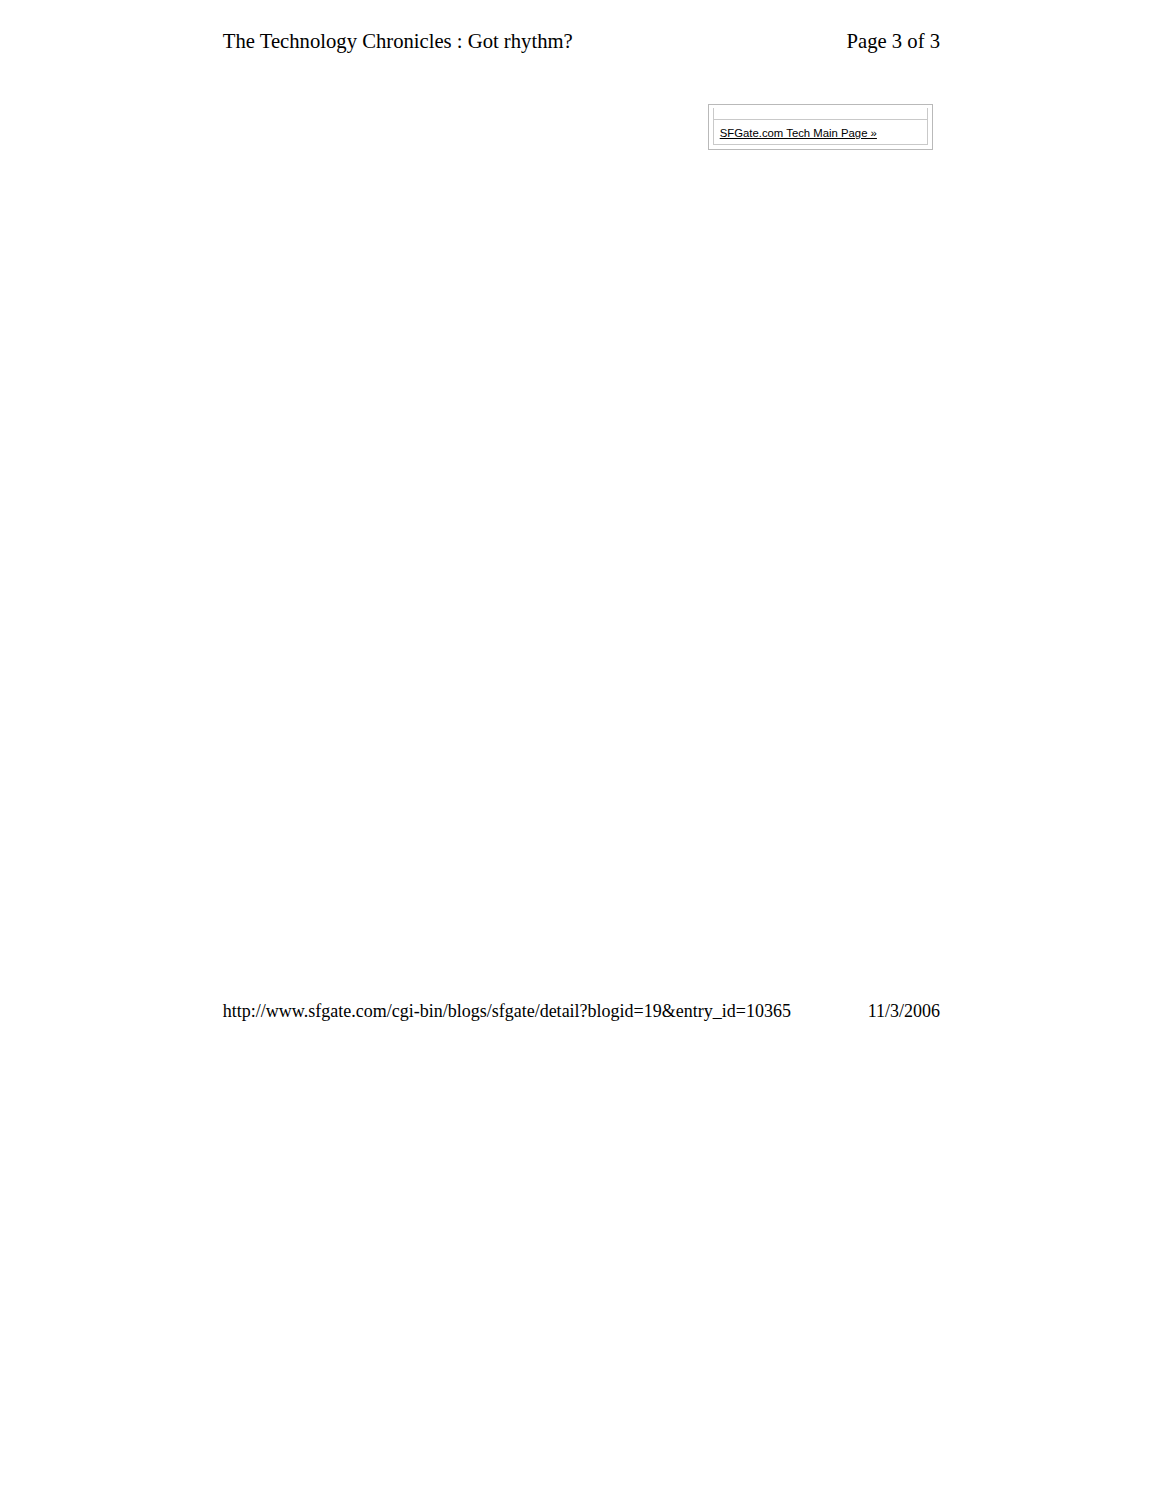The Technology Chronicles : Got rhythm? Page 3 of 3
SFGate.com Tech Main Page »
http://www.sfgate.com/cgi-bin/blogs/sfgate/detail?blogid=19&entry_id=10365 11/3/2006